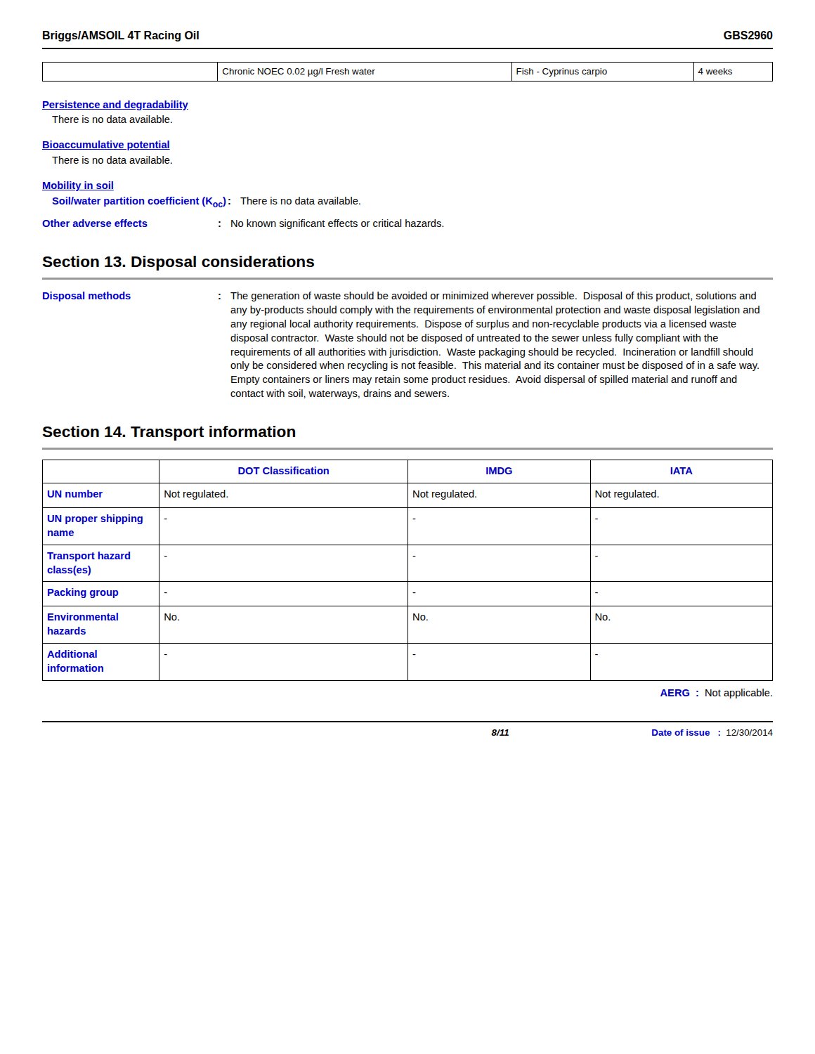Briggs/AMSOIL 4T Racing Oil GBS2960
| | Chronic NOEC 0.02 µg/l Fresh water | Fish - Cyprinus carpio | 4 weeks |
Persistence and degradability
There is no data available.
Bioaccumulative potential
There is no data available.
Mobility in soil
Soil/water partition coefficient (Koc)
:
There is no data available.
Other adverse effects
:
No known significant effects or critical hazards.
Section 13. Disposal considerations
Disposal methods
:
The generation of waste should be avoided or minimized wherever possible. Disposal of this product, solutions and any by-products should comply with the requirements of environmental protection and waste disposal legislation and any regional local authority requirements. Dispose of surplus and non-recyclable products via a licensed waste disposal contractor. Waste should not be disposed of untreated to the sewer unless fully compliant with the requirements of all authorities with jurisdiction. Waste packaging should be recycled. Incineration or landfill should only be considered when recycling is not feasible. This material and its container must be disposed of in a safe way. Empty containers or liners may retain some product residues. Avoid dispersal of spilled material and runoff and contact with soil, waterways, drains and sewers.
Section 14. Transport information
| | DOT Classification | IMDG | IATA |
| --- | --- | --- | --- |
| UN number | Not regulated. | Not regulated. | Not regulated. |
| UN proper shipping name | - | - | - |
| Transport hazard class(es) | - | - | - |
| Packing group | - | - | - |
| Environmental hazards | No. | No. | No. |
| Additional information | - | - | - |
AERG : Not applicable.
8/11 Date of issue : 12/30/2014